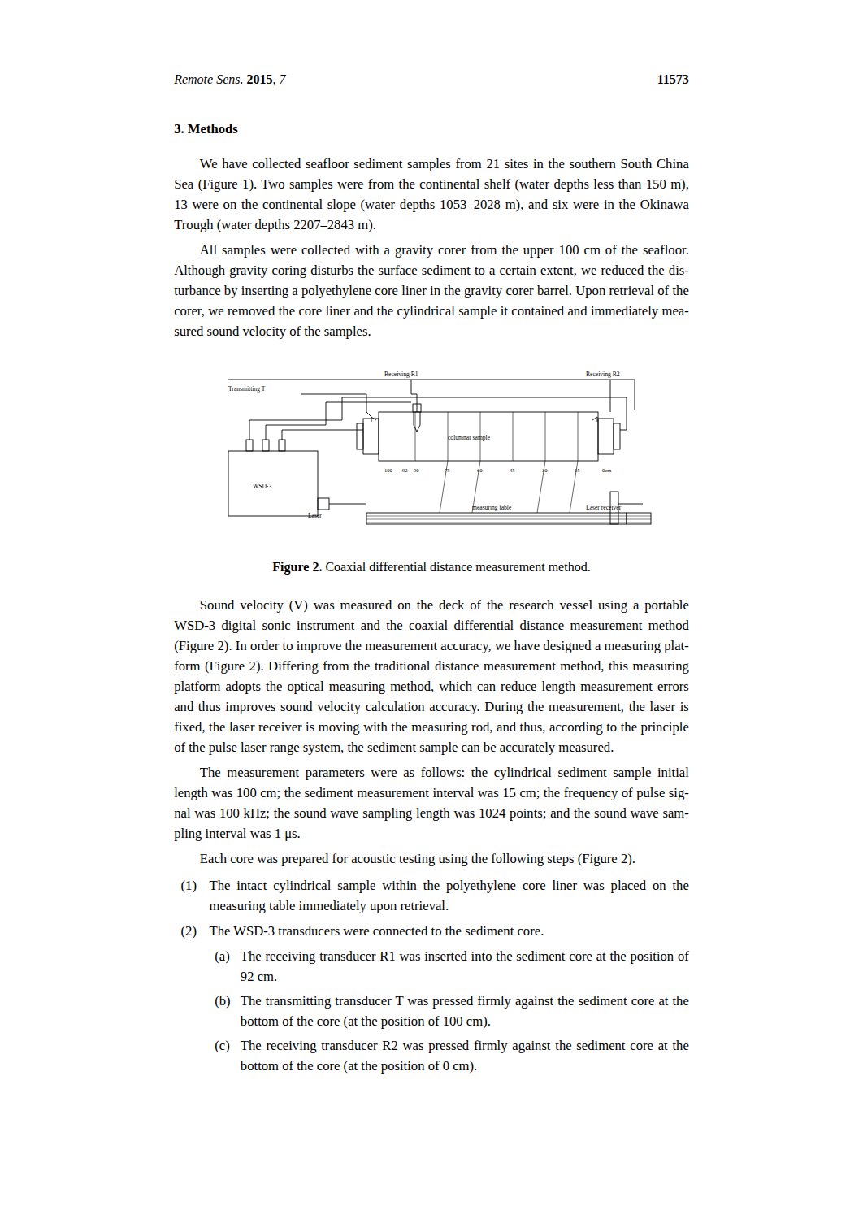Remote Sens. 2015, 7
11573
3. Methods
We have collected seafloor sediment samples from 21 sites in the southern South China Sea (Figure 1). Two samples were from the continental shelf (water depths less than 150 m), 13 were on the continental slope (water depths 1053–2028 m), and six were in the Okinawa Trough (water depths 2207–2843 m).
All samples were collected with a gravity corer from the upper 100 cm of the seafloor. Although gravity coring disturbs the surface sediment to a certain extent, we reduced the disturbance by inserting a polyethylene core liner in the gravity corer barrel. Upon retrieval of the corer, we removed the core liner and the cylindrical sample it contained and immediately measured sound velocity of the samples.
Transmitting T Receiving R1 Receiving R2 WSD-3 Laser Laser receiver columnar sample measuring table 100 92 90 75 60 45 30 15 0cm
Figure 2. Coaxial differential distance measurement method.
Sound velocity (V) was measured on the deck of the research vessel using a portable WSD-3 digital sonic instrument and the coaxial differential distance measurement method (Figure 2). In order to improve the measurement accuracy, we have designed a measuring platform (Figure 2). Differing from the traditional distance measurement method, this measuring platform adopts the optical measuring method, which can reduce length measurement errors and thus improves sound velocity calculation accuracy. During the measurement, the laser is fixed, the laser receiver is moving with the measuring rod, and thus, according to the principle of the pulse laser range system, the sediment sample can be accurately measured.
The measurement parameters were as follows: the cylindrical sediment sample initial length was 100 cm; the sediment measurement interval was 15 cm; the frequency of pulse signal was 100 kHz; the sound wave sampling length was 1024 points; and the sound wave sampling interval was 1 μs.
Each core was prepared for acoustic testing using the following steps (Figure 2).
(1) The intact cylindrical sample within the polyethylene core liner was placed on the measuring table immediately upon retrieval.
(2) The WSD-3 transducers were connected to the sediment core.
(a) The receiving transducer R1 was inserted into the sediment core at the position of 92 cm.
(b) The transmitting transducer T was pressed firmly against the sediment core at the bottom of the core (at the position of 100 cm).
(c) The receiving transducer R2 was pressed firmly against the sediment core at the bottom of the core (at the position of 0 cm).